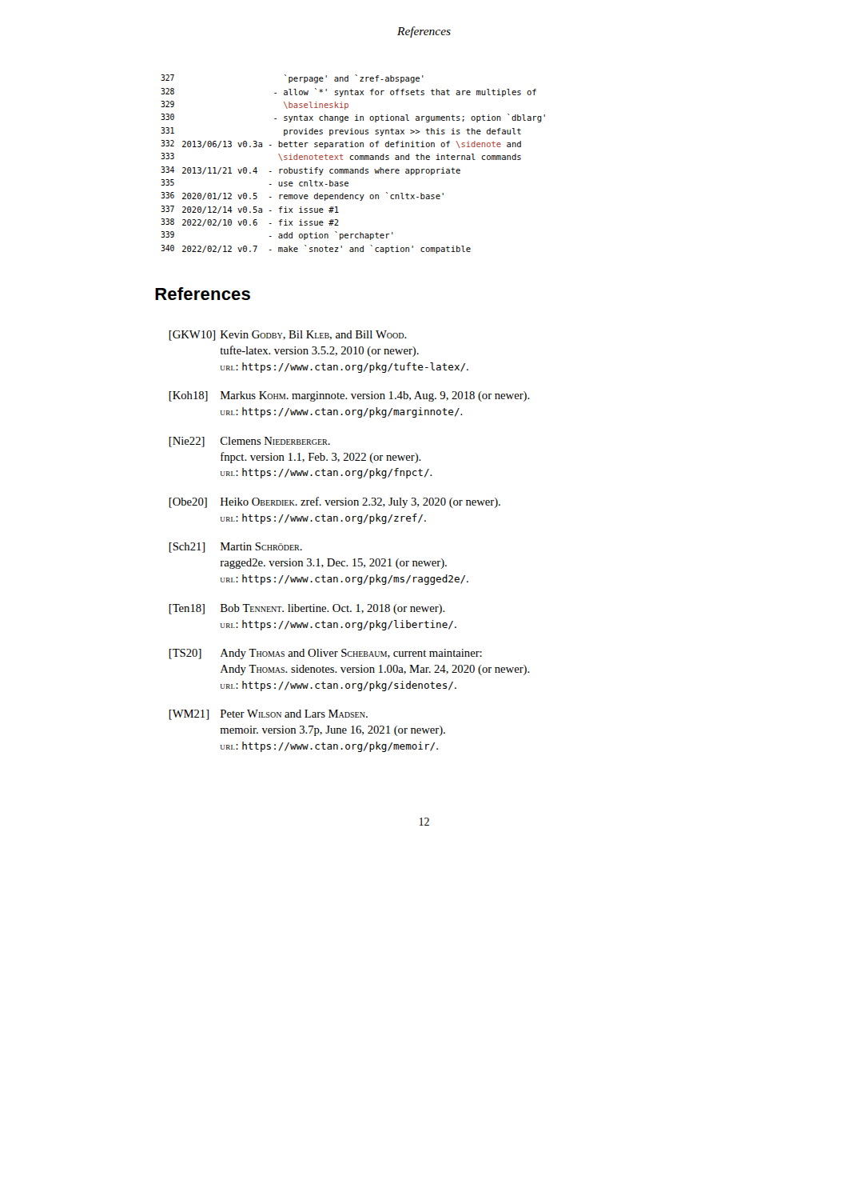References
| 327 | `perpage' and `zref-abspage' |
| 328 | - allow `*' syntax for offsets that are multiples of |
| 329 | \baselineskip |
| 330 | - syntax change in optional arguments; option `dblarg' |
| 331 | provides previous syntax >> this is the default |
| 332 | 2013/06/13 v0.3a - better separation of definition of \sidenote and |
| 333 | \sidenotetext commands and the internal commands |
| 334 | 2013/11/21 v0.4 - robustify commands where appropriate |
| 335 | - use cnltx-base |
| 336 | 2020/01/12 v0.5 - remove dependency on `cnltx-base' |
| 337 | 2020/12/14 v0.5a - fix issue #1 |
| 338 | 2022/02/10 v0.6 - fix issue #2 |
| 339 | - add option `perchapter' |
| 340 | 2022/02/12 v0.7 - make `snotez' and `caption' compatible |
References
[GKW10]
Kevin Godby, Bil Kleb, and Bill Wood. tufte-latex. version 3.5.2, 2010 (or newer). url: https://www.ctan.org/pkg/tufte-latex/.
[Koh18]
Markus Kohm. marginnote. version 1.4b, Aug. 9, 2018 (or newer). url: https://www.ctan.org/pkg/marginnote/.
[Nie22]
Clemens Niederberger. fnpct. version 1.1, Feb. 3, 2022 (or newer). url: https://www.ctan.org/pkg/fnpct/.
[Obe20]
Heiko Oberdiek. zref. version 2.32, July 3, 2020 (or newer). url: https://www.ctan.org/pkg/zref/.
[Sch21]
Martin Schröder. ragged2e. version 3.1, Dec. 15, 2021 (or newer). url: https://www.ctan.org/pkg/ms/ragged2e/.
[Ten18]
Bob Tennent. libertine. Oct. 1, 2018 (or newer). url: https://www.ctan.org/pkg/libertine/.
[TS20]
Andy Thomas and Oliver Schebaum, current maintainer: Andy Thomas. sidenotes. version 1.00a, Mar. 24, 2020 (or newer). url: https://www.ctan.org/pkg/sidenotes/.
[WM21]
Peter Wilson and Lars Madsen. memoir. version 3.7p, June 16, 2021 (or newer). url: https://www.ctan.org/pkg/memoir/.
12